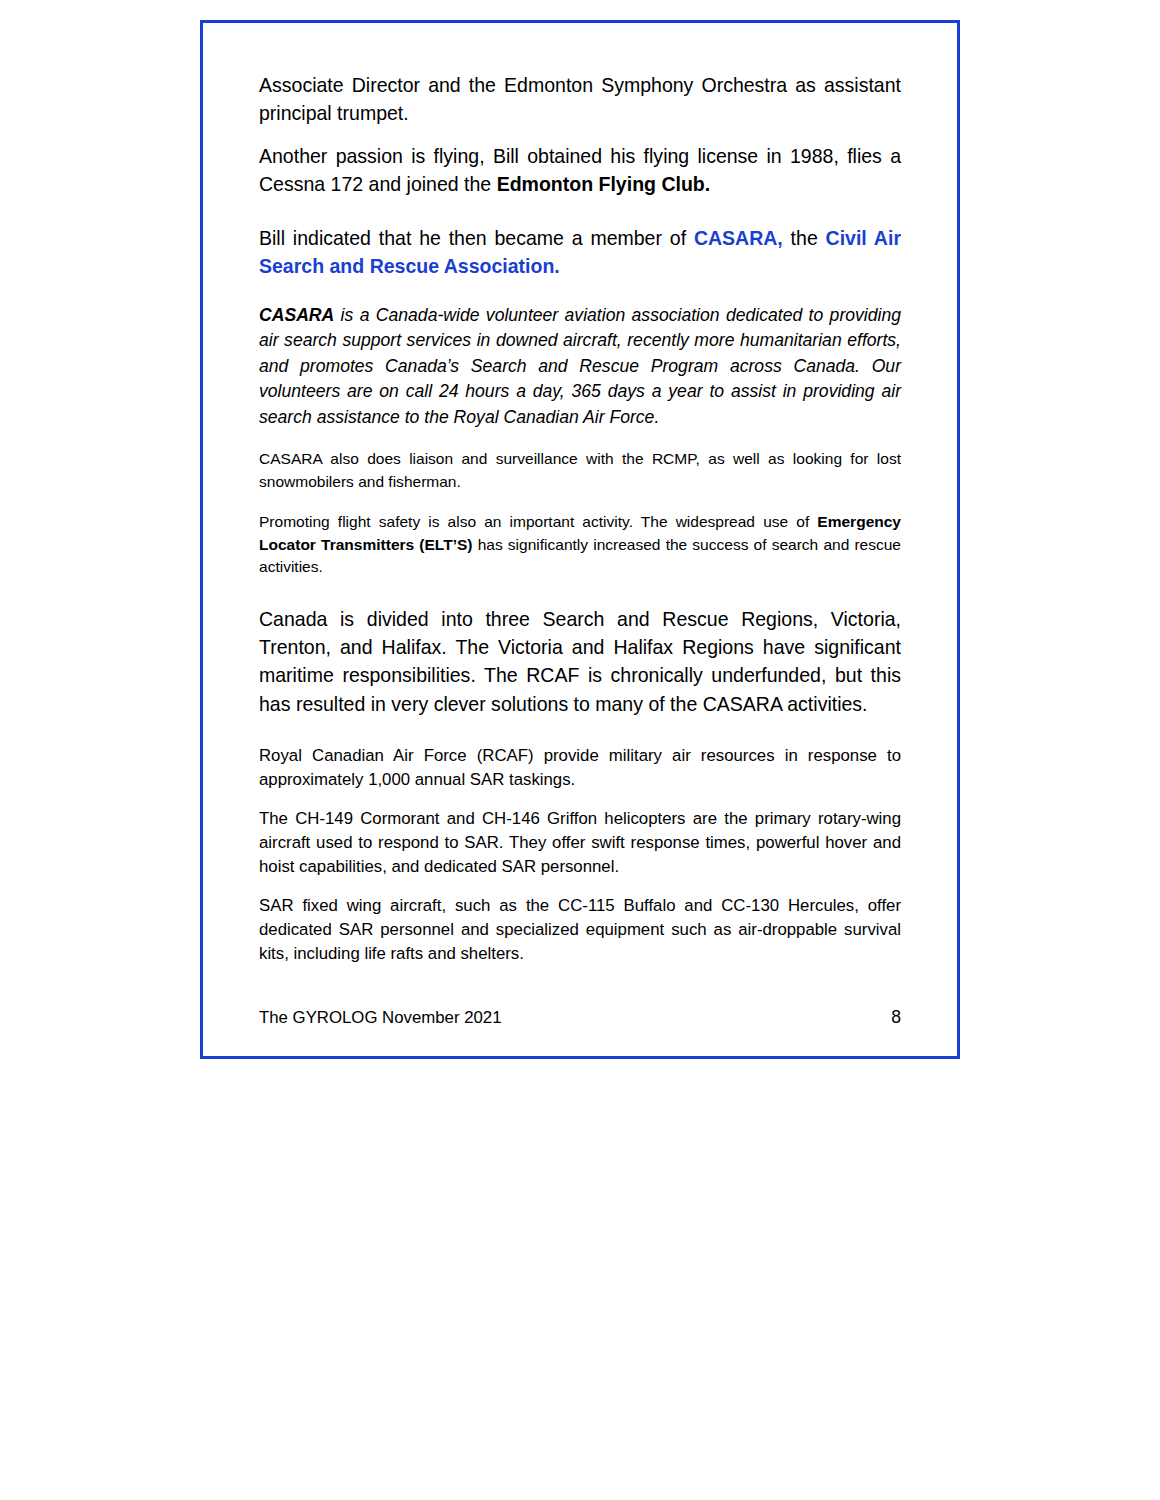Associate Director and the Edmonton Symphony Orchestra as assistant principal trumpet.
Another passion is flying, Bill obtained his flying license in 1988, flies a Cessna 172 and joined the Edmonton Flying Club.
Bill indicated that he then became a member of CASARA, the Civil Air Search and Rescue Association.
CASARA is a Canada-wide volunteer aviation association dedicated to providing air search support services in downed aircraft, recently more humanitarian efforts, and promotes Canada’s Search and Rescue Program across Canada. Our volunteers are on call 24 hours a day, 365 days a year to assist in providing air search assistance to the Royal Canadian Air Force.
CASARA also does liaison and surveillance with the RCMP, as well as looking for lost snowmobilers and fisherman.
Promoting flight safety is also an important activity. The widespread use of Emergency Locator Transmitters (ELT’S) has significantly increased the success of search and rescue activities.
Canada is divided into three Search and Rescue Regions, Victoria, Trenton, and Halifax. The Victoria and Halifax Regions have significant maritime responsibilities. The RCAF is chronically underfunded, but this has resulted in very clever solutions to many of the CASARA activities.
Royal Canadian Air Force (RCAF) provide military air resources in response to approximately 1,000 annual SAR taskings.
The CH-149 Cormorant and CH-146 Griffon helicopters are the primary rotary-wing aircraft used to respond to SAR. They offer swift response times, powerful hover and hoist capabilities, and dedicated SAR personnel.
SAR fixed wing aircraft, such as the CC-115 Buffalo and CC-130 Hercules, offer dedicated SAR personnel and specialized equipment such as air-droppable survival kits, including life rafts and shelters.
The GYROLOG November 2021 8